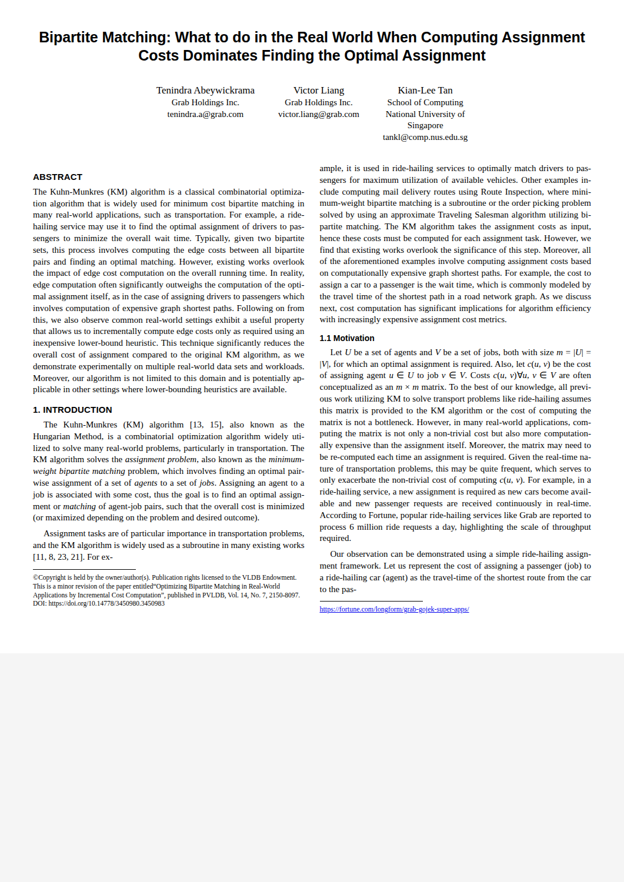Bipartite Matching: What to do in the Real World When Computing Assignment Costs Dominates Finding the Optimal Assignment
Tenindra Abeywickrama
Grab Holdings Inc.
tenindra.a@grab.com
Victor Liang
Grab Holdings Inc.
victor.liang@grab.com
Kian-Lee Tan
School of Computing
National University of
Singapore
tankl@comp.nus.edu.sg
Abstract
The Kuhn-Munkres (KM) algorithm is a classical combinatorial optimization algorithm that is widely used for minimum cost bipartite matching in many real-world applications, such as transportation. For example, a ride-hailing service may use it to find the optimal assignment of drivers to passengers to minimize the overall wait time. Typically, given two bipartite sets, this process involves computing the edge costs between all bipartite pairs and finding an optimal matching. However, existing works overlook the impact of edge cost computation on the overall running time. In reality, edge computation often significantly outweighs the computation of the optimal assignment itself, as in the case of assigning drivers to passengers which involves computation of expensive graph shortest paths. Following on from this, we also observe common real-world settings exhibit a useful property that allows us to incrementally compute edge costs only as required using an inexpensive lower-bound heuristic. This technique significantly reduces the overall cost of assignment compared to the original KM algorithm, as we demonstrate experimentally on multiple real-world data sets and workloads. Moreover, our algorithm is not limited to this domain and is potentially applicable in other settings where lower-bounding heuristics are available.
1. Introduction
The Kuhn-Munkres (KM) algorithm [13, 15], also known as the Hungarian Method, is a combinatorial optimization algorithm widely utilized to solve many real-world problems, particularly in transportation. The KM algorithm solves the assignment problem, also known as the minimum-weight bipartite matching problem, which involves finding an optimal pair-wise assignment of a set of agents to a set of jobs. Assigning an agent to a job is associated with some cost, thus the goal is to find an optimal assignment or matching of agent-job pairs, such that the overall cost is minimized (or maximized depending on the problem and desired outcome).
Assignment tasks are of particular importance in transportation problems, and the KM algorithm is widely used as a subroutine in many existing works [11, 8, 23, 21]. For ex-
©Copyright is held by the owner/author(s). Publication rights licensed to the VLDB Endowment. This is a minor revision of the paper entitled“Optimizing Bipartite Matching in Real-World Applications by Incremental Cost Computation”, published in PVLDB, Vol. 14, No. 7, 2150-8097. DOI: https://doi.org/10.14778/3450980.3450983
ample, it is used in ride-hailing services to optimally match drivers to passengers for maximum utilization of available vehicles. Other examples include computing mail delivery routes using Route Inspection, where minimum-weight bipartite matching is a subroutine or the order picking problem solved by using an approximate Traveling Salesman algorithm utilizing bipartite matching. The KM algorithm takes the assignment costs as input, hence these costs must be computed for each assignment task. However, we find that existing works overlook the significance of this step. Moreover, all of the aforementioned examples involve computing assignment costs based on computationally expensive graph shortest paths. For example, the cost to assign a car to a passenger is the wait time, which is commonly modeled by the travel time of the shortest path in a road network graph. As we discuss next, cost computation has significant implications for algorithm efficiency with increasingly expensive assignment cost metrics.
1.1 Motivation
Let U be a set of agents and V be a set of jobs, both with size m = |U| = |V|, for which an optimal assignment is required. Also, let c(u, v) be the cost of assigning agent u ∈ U to job v ∈ V. Costs c(u, v)∀u, v ∈ V are often conceptualized as an m × m matrix. To the best of our knowledge, all previous work utilizing KM to solve transport problems like ride-hailing assumes this matrix is provided to the KM algorithm or the cost of computing the matrix is not a bottleneck. However, in many real-world applications, computing the matrix is not only a non-trivial cost but also more computationally expensive than the assignment itself. Moreover, the matrix may need to be re-computed each time an assignment is required. Given the real-time nature of transportation problems, this may be quite frequent, which serves to only exacerbate the non-trivial cost of computing c(u, v). For example, in a ride-hailing service, a new assignment is required as new cars become available and new passenger requests are received continuously in real-time. According to Fortune, popular ride-hailing services like Grab are reported to process 6 million ride requests a day, highlighting the scale of throughput required.
Our observation can be demonstrated using a simple ride-hailing assignment framework. Let us represent the cost of assigning a passenger (job) to a ride-hailing car (agent) as the travel-time of the shortest route from the car to the pas-
https://fortune.com/longform/grab-gojek-super-apps/